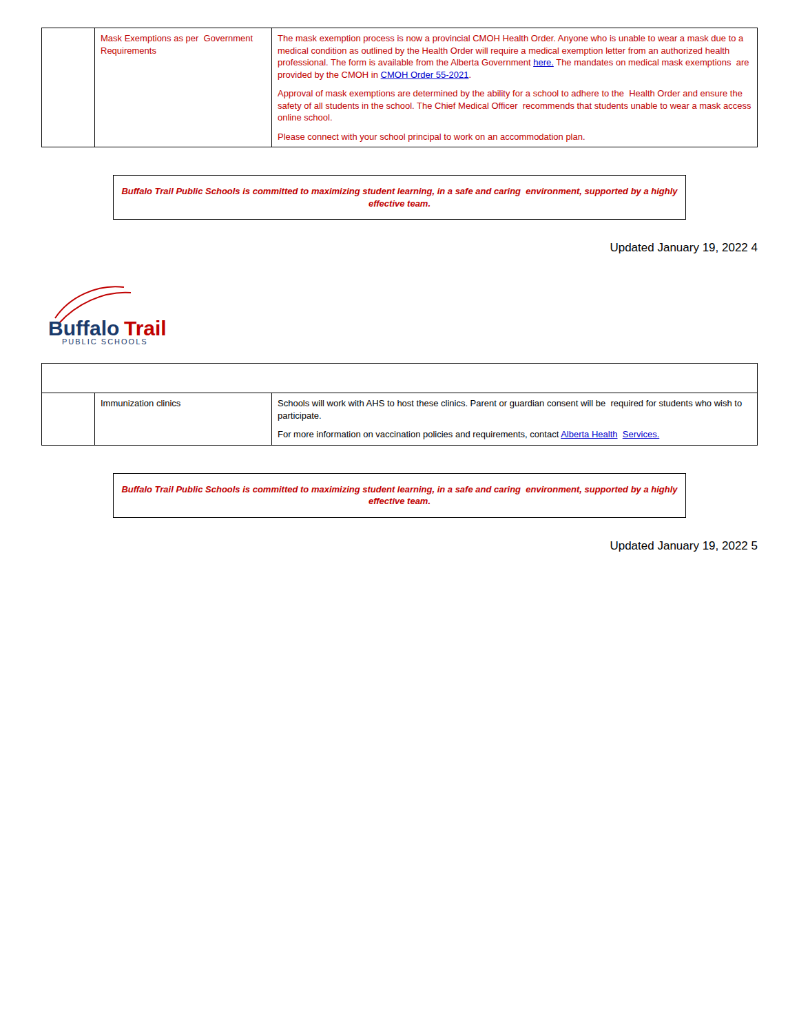| | Mask Exemptions as per Government Requirements | The mask exemption process is now a provincial CMOH Health Order. Anyone who is unable to wear a mask due to a medical condition as outlined by the Health Order will require a medical exemption letter from an authorized health professional. The form is available from the Alberta Government here. The mandates on medical mask exemptions are provided by the CMOH in CMOH Order 55-2021 . Approval of mask exemptions are determined by the ability for a school to adhere to the Health Order and ensure the safety of all students in the school. The Chief Medical Officer recommends that students unable to wear a mask access online school. Please connect with your school principal to work on an accommodation plan. |
| Buffalo Trail Public Schools is committed to maximizing student learning, in a safe and caring environment, supported by a highly effective team. |
Updated January 19, 2022 4
| | Immunization clinics | Schools will work with AHS to host these clinics. Parent or guardian consent will be required for students who wish to participate. For more information on vaccination policies and requirements, contact Alberta Health Services. |
| Buffalo Trail Public Schools is committed to maximizing student learning, in a safe and caring environment, supported by a highly effective team. |
Updated January 19, 2022 5